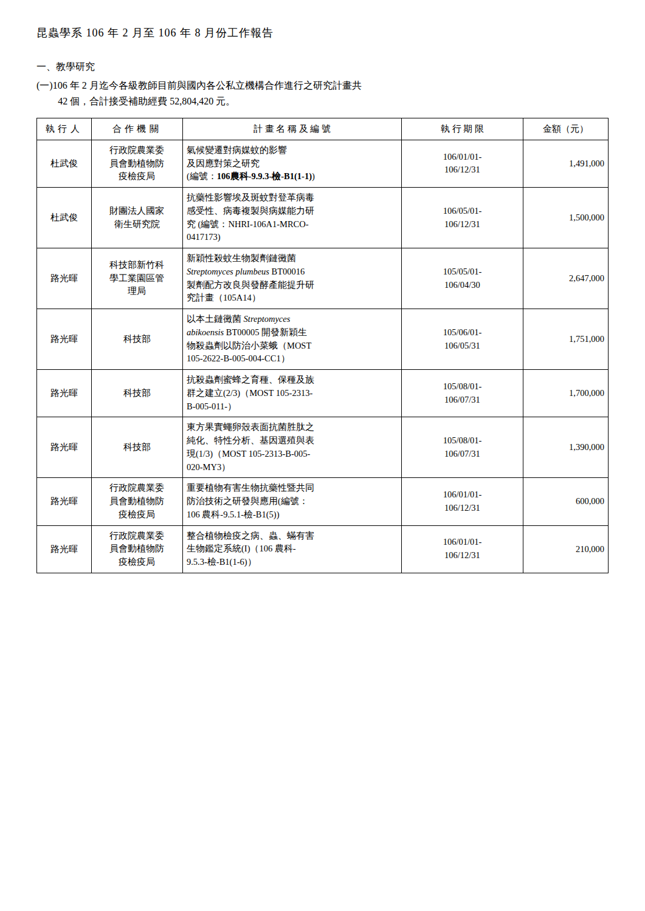昆蟲學系 106 年 2 月至 106 年 8 月份工作報告
一、教學研究
(一)106 年 2 月迄今各級教師目前與國內各公私立機構合作進行之研究計畫共 42 個，合計接受補助經費 52,804,420 元。
| 執行人 | 合作機關 | 計 畫 名 稱 及 編 號 | 執 行 期 限 | 金額（元） |
| --- | --- | --- | --- | --- |
| 杜武俊 | 行政院農業委 員會動植物防 疫檢疫局 | 氣候變遷對病媒蚊的影響 及因應對策之研究 (編號： 106農科-9.9.3-檢-B1(1-1) ) | 106/01/01- 106/12/31 | 1,491,000 |
| 杜武俊 | 財團法人國家 衛生研究院 | 抗藥性影響埃及斑蚊對登革病毒 感受性、病毒複製與病媒能力研 究 (編號：NHRI-106A1-MRCO- 0417173) | 106/05/01- 106/12/31 | 1,500,000 |
| 路光暉 | 科技部新竹科 學工業園區管 理局 | 新穎性殺蚊生物製劑鏈黴菌 Streptomyces plumbeus BT00016 製劑配方改良與發酵產能提升研 究計畫（105A14） | 105/05/01- 106/04/30 | 2,647,000 |
| 路光暉 | 科技部 | 以本土鏈黴菌 Streptomyces abikoensis BT00005 開發新穎生 物殺蟲劑以防治小菜蛾（MOST 105-2622-B-005-004-CC1） | 105/06/01- 106/05/31 | 1,751,000 |
| 路光暉 | 科技部 | 抗殺蟲劑蜜蜂之育種、保種及族 群之建立(2/3)（MOST 105-2313- B-005-011-） | 105/08/01- 106/07/31 | 1,700,000 |
| 路光暉 | 科技部 | 東方果實蠅卵殼表面抗菌胜肽之 純化、特性分析、基因選殖與表 現(1/3)（MOST 105-2313-B-005- 020-MY3） | 105/08/01- 106/07/31 | 1,390,000 |
| 路光暉 | 行政院農業委 員會動植物防 疫檢疫局 | 重要植物有害生物抗藥性暨共同 防治技術之研發與應用(編號： 106 農科-9.5.1-檢-B1(5)) | 106/01/01- 106/12/31 | 600,000 |
| 路光暉 | 行政院農業委 員會動植物防 疫檢疫局 | 整合植物檢疫之病、蟲、蟎有害 生物鑑定系統(I)（106 農科- 9.5.3-檢-B1(1-6)） | 106/01/01- 106/12/31 | 210,000 |